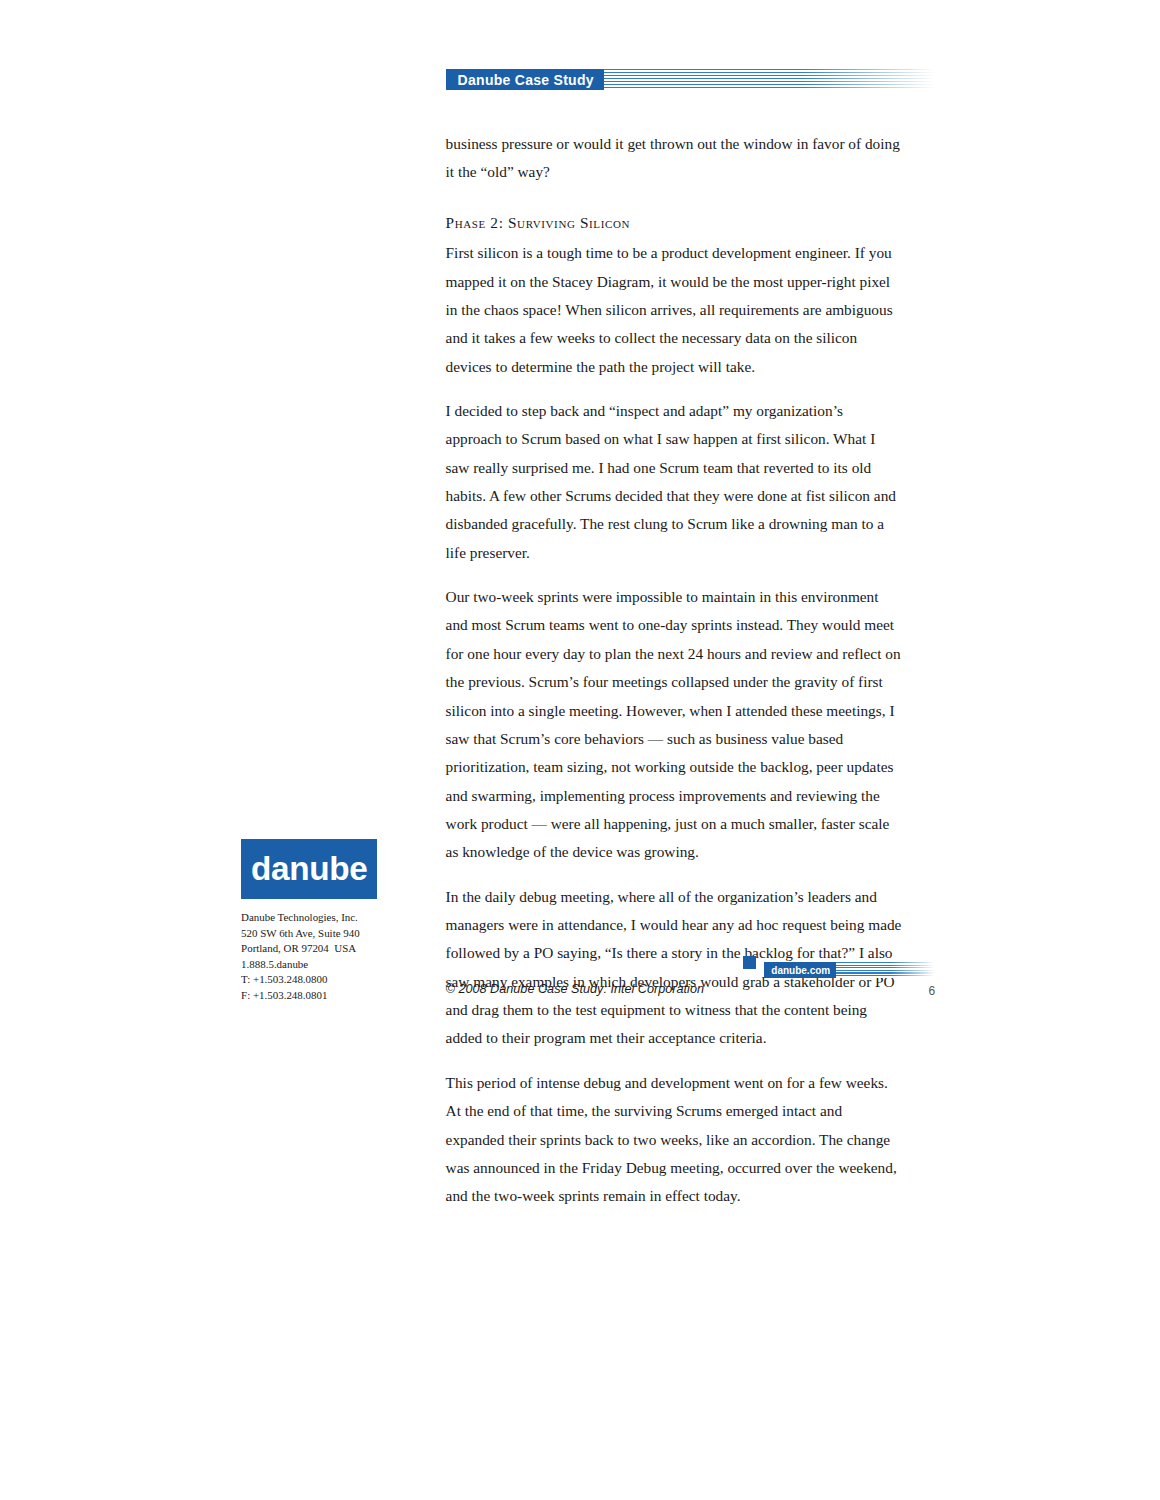Danube Case Study
business pressure or would it get thrown out the window in favor of doing it the “old” way?
Phase 2: Surviving Silicon
First silicon is a tough time to be a product development engineer. If you mapped it on the Stacey Diagram, it would be the most upper-right pixel in the chaos space! When silicon arrives, all requirements are ambiguous and it takes a few weeks to collect the necessary data on the silicon devices to determine the path the project will take.
I decided to step back and “inspect and adapt” my organization’s approach to Scrum based on what I saw happen at first silicon. What I saw really surprised me. I had one Scrum team that reverted to its old habits. A few other Scrums decided that they were done at fist silicon and disbanded gracefully. The rest clung to Scrum like a drowning man to a life preserver.
Our two-week sprints were impossible to maintain in this environment and most Scrum teams went to one-day sprints instead. They would meet for one hour every day to plan the next 24 hours and review and reflect on the previous. Scrum’s four meetings collapsed under the gravity of first silicon into a single meeting. However, when I attended these meetings, I saw that Scrum’s core behaviors — such as business value based prioritization, team sizing, not working outside the backlog, peer updates and swarming, implementing process improvements and reviewing the work product — were all happening, just on a much smaller, faster scale as knowledge of the device was growing.
In the daily debug meeting, where all of the organization’s leaders and managers were in attendance, I would hear any ad hoc request being made followed by a PO saying, “Is there a story in the backlog for that?” I also saw many examples in which developers would grab a stakeholder or PO and drag them to the test equipment to witness that the content being added to their program met their acceptance criteria.
This period of intense debug and development went on for a few weeks. At the end of that time, the surviving Scrums emerged intact and expanded their sprints back to two weeks, like an accordion. The change was announced in the Friday Debug meeting, occurred over the weekend, and the two-week sprints remain in effect today.
danube
Danube Technologies, Inc.
520 SW 6th Ave, Suite 940
Portland, OR 97204 USA
1.888.5.danube
T: +1.503.248.0800
F: +1.503.248.0801
© 2008 Danube Case Study: Intel Corporation
danube.com
6